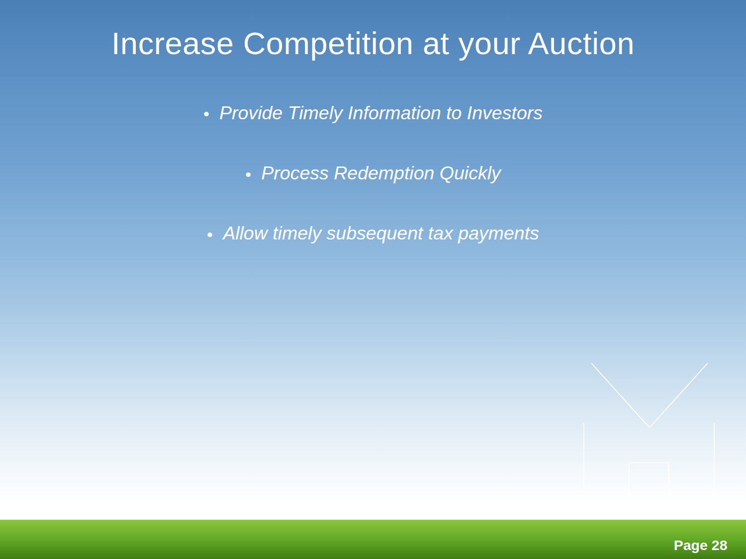Increase Competition at your Auction
Provide Timely Information to Investors
Process Redemption Quickly
Allow timely subsequent tax payments
Page 28